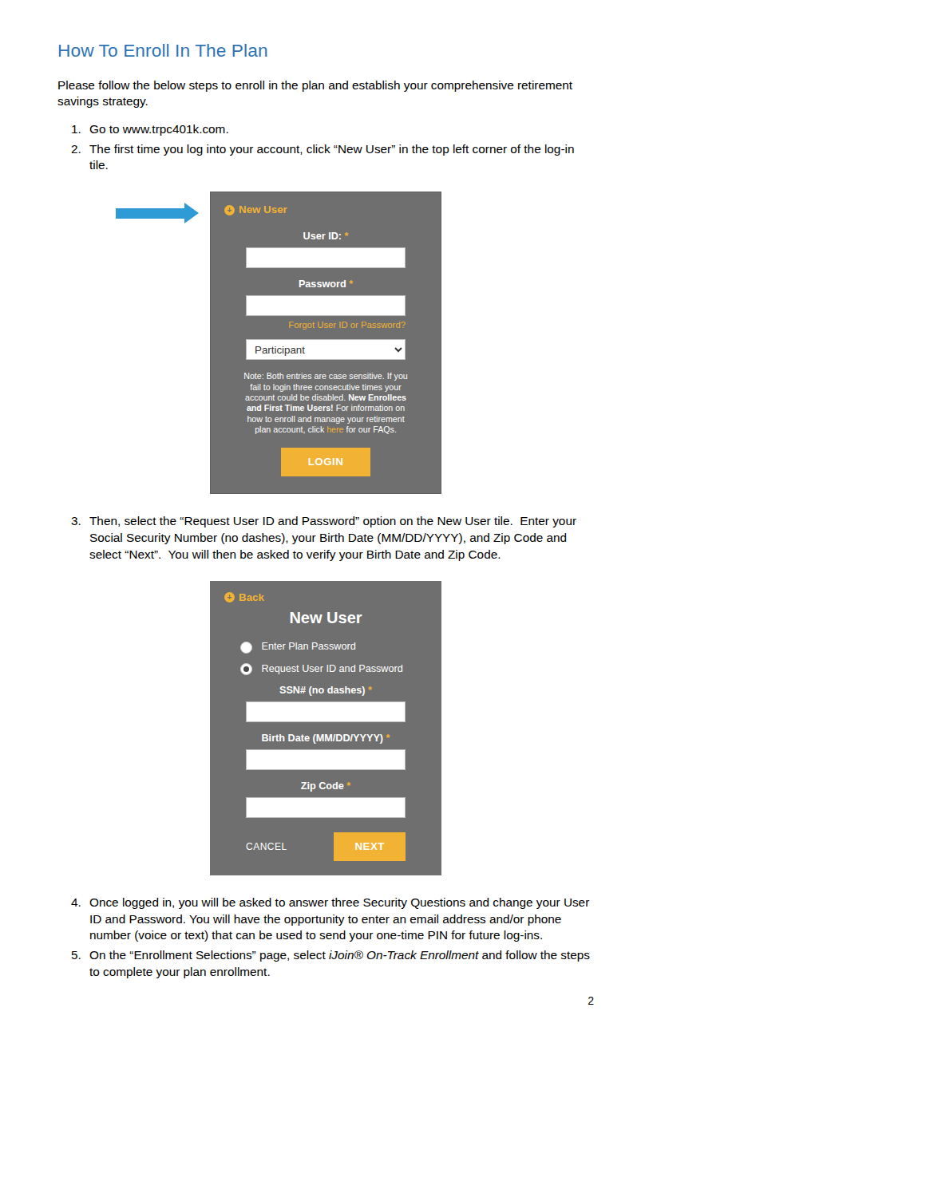How To Enroll In The Plan
Please follow the below steps to enroll in the plan and establish your comprehensive retirement savings strategy.
Go to www.trpc401k.com.
The first time you log into your account, click “New User” in the top left corner of the log-in tile.
+New User
User ID: * Password *
Forgot User ID or Password?
Participant
Note: Both entries are case sensitive. If you fail to login three consecutive times your account could be disabled. New Enrollees and First Time Users! For information on how to enroll and manage your retirement plan account, click here for our FAQs.
LOGIN
Then, select the “Request User ID and Password” option on the New User tile. Enter your Social Security Number (no dashes), your Birth Date (MM/DD/YYYY), and Zip Code and select “Next”. You will then be asked to verify your Birth Date and Zip Code.
+Back
New User
Enter Plan Password
Request User ID and Password
SSN# (no dashes) * Birth Date (MM/DD/YYYY) * Zip Code *
CANCEL NEXT
Once logged in, you will be asked to answer three Security Questions and change your User ID and Password. You will have the opportunity to enter an email address and/or phone number (voice or text) that can be used to send your one-time PIN for future log-ins.
On the “Enrollment Selections” page, select iJoin® On-Track Enrollment and follow the steps to complete your plan enrollment.
2